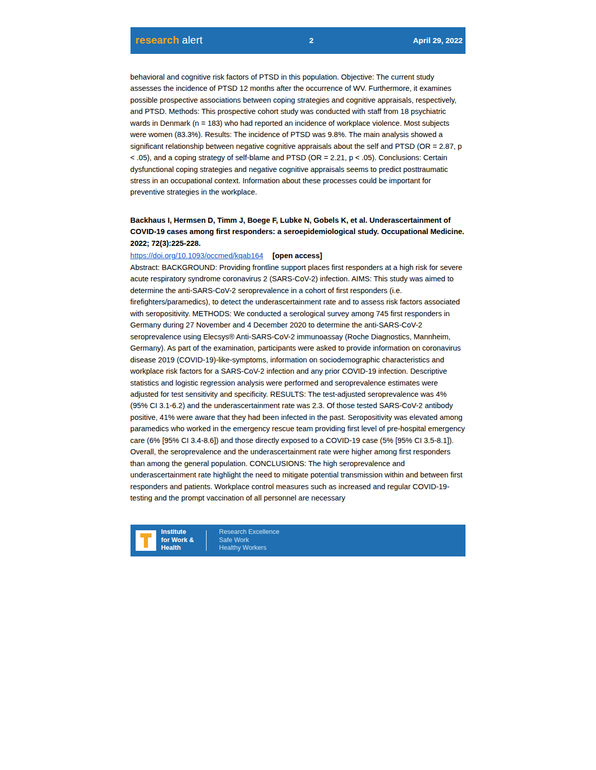research alert
2
April 29, 2022
behavioral and cognitive risk factors of PTSD in this population. Objective: The current study assesses the incidence of PTSD 12 months after the occurrence of WV. Furthermore, it examines possible prospective associations between coping strategies and cognitive appraisals, respectively, and PTSD. Methods: This prospective cohort study was conducted with staff from 18 psychiatric wards in Denmark (n = 183) who had reported an incidence of workplace violence. Most subjects were women (83.3%). Results: The incidence of PTSD was 9.8%. The main analysis showed a significant relationship between negative cognitive appraisals about the self and PTSD (OR = 2.87, p < .05), and a coping strategy of self-blame and PTSD (OR = 2.21, p < .05). Conclusions: Certain dysfunctional coping strategies and negative cognitive appraisals seems to predict posttraumatic stress in an occupational context. Information about these processes could be important for preventive strategies in the workplace.
Backhaus I, Hermsen D, Timm J, Boege F, Lubke N, Gobels K, et al. Underascertainment of COVID-19 cases among first responders: a seroepidemiological study. Occupational Medicine. 2022; 72(3):225-228.
https://doi.org/10.1093/occmed/kqab164[open access]
Abstract: BACKGROUND: Providing frontline support places first responders at a high risk for severe acute respiratory syndrome coronavirus 2 (SARS-CoV-2) infection. AIMS: This study was aimed to determine the anti-SARS-CoV-2 seroprevalence in a cohort of first responders (i.e. firefighters/paramedics), to detect the underascertainment rate and to assess risk factors associated with seropositivity. METHODS: We conducted a serological survey among 745 first responders in Germany during 27 November and 4 December 2020 to determine the anti-SARS-CoV-2 seroprevalence using Elecsys® Anti-SARS-CoV-2 immunoassay (Roche Diagnostics, Mannheim, Germany). As part of the examination, participants were asked to provide information on coronavirus disease 2019 (COVID-19)-like-symptoms, information on sociodemographic characteristics and workplace risk factors for a SARS-CoV-2 infection and any prior COVID-19 infection. Descriptive statistics and logistic regression analysis were performed and seroprevalence estimates were adjusted for test sensitivity and specificity. RESULTS: The test-adjusted seroprevalence was 4% (95% CI 3.1-6.2) and the underascertainment rate was 2.3. Of those tested SARS-CoV-2 antibody positive, 41% were aware that they had been infected in the past. Seropositivity was elevated among paramedics who worked in the emergency rescue team providing first level of pre-hospital emergency care (6% [95% CI 3.4-8.6]) and those directly exposed to a COVID-19 case (5% [95% CI 3.5-8.1]). Overall, the seroprevalence and the underascertainment rate were higher among first responders than among the general population. CONCLUSIONS: The high seroprevalence and underascertainment rate highlight the need to mitigate potential transmission within and between first responders and patients. Workplace control measures such as increased and regular COVID-19-testing and the prompt vaccination of all personnel are necessary
Institute
for Work &
Health
Research Excellence
Safe Work
Healthy Workers